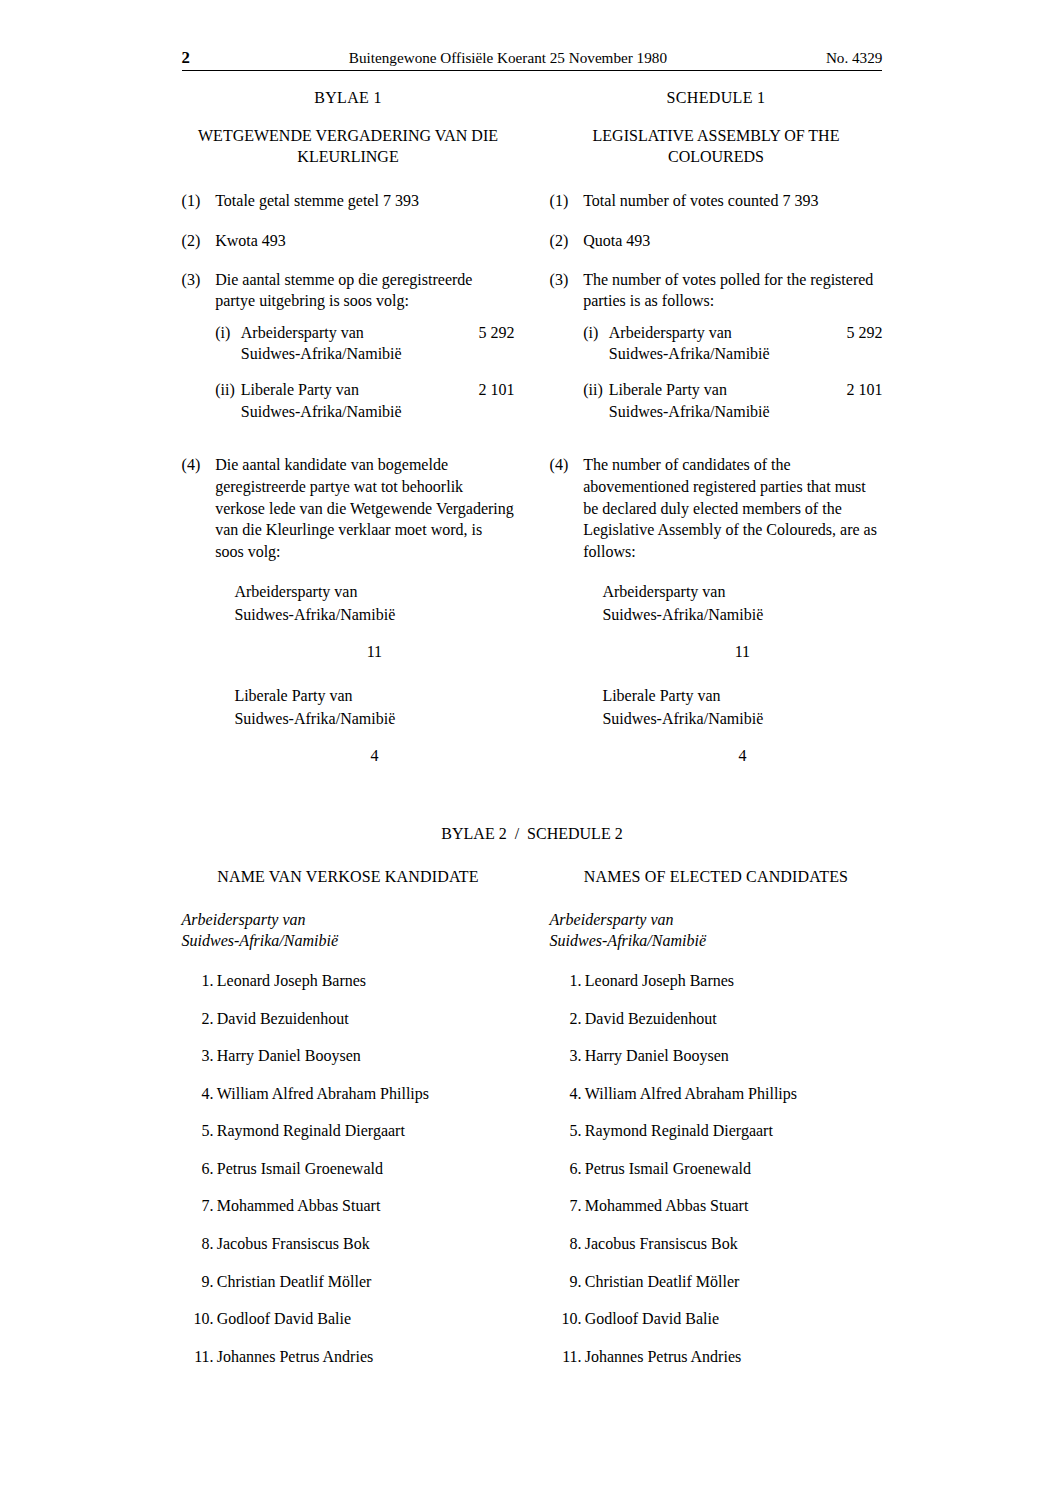2 Buitengewone Offisiële Koerant 25 November 1980 No. 4329
BYLAE 1
WETGEWENDE VERGADERING VAN DIE
KLEURLINGE
(1) Totale getal stemme getel 7 393
(2) Kwota 493
(3) Die aantal stemme op die geregistreerde partye uitgebring is soos volg:
| (i) Arbeidersparty van Suidwes-Afrika/Namibië | 5 292 |
| (ii) Liberale Party van Suidwes-Afrika/Namibië | 2 101 |
(4) Die aantal kandidate van bogemelde geregistreerde partye wat tot behoorlik verkose lede van die Wetgewende Vergadering van die Kleurlinge verklaar moet word, is soos volg:
Arbeidersparty van
Suidwes-Afrika/Namibië
11
Liberale Party van
Suidwes-Afrika/Namibië
4
SCHEDULE 1
LEGISLATIVE ASSEMBLY OF THE COLOUREDS
(1) Total number of votes counted 7 393
(2) Quota 493
(3) The number of votes polled for the registered parties is as follows:
| (i) Arbeidersparty van Suidwes-Afrika/Namibië | 5 292 |
| (ii) Liberale Party van Suidwes-Afrika/Namibië | 2 101 |
(4) The number of candidates of the abovementioned registered parties that must be declared duly elected members of the Legislative Assembly of the Coloureds, are as follows:
Arbeidersparty van
Suidwes-Afrika/Namibië
11
Liberale Party van
Suidwes-Afrika/Namibië
4
BYLAE 2 / SCHEDULE 2
NAME VAN VERKOSE KANDIDATE
Arbeidersparty van
Suidwes-Afrika/Namibië
1 Leonard Joseph Barnes
2 David Bezuidenhout
3 Harry Daniel Booysen
4 William Alfred Abraham Phillips
5 Raymond Reginald Diergaart
6 Petrus Ismail Groenewald
7 Mohammed Abbas Stuart
8 Jacobus Fransiscus Bok
9 Christian Deatlif Möller
10 Godloof David Balie
11 Johannes Petrus Andries
NAMES OF ELECTED CANDIDATES
Arbeidersparty van
Suidwes-Afrika/Namibië
1 Leonard Joseph Barnes
2 David Bezuidenhout
3 Harry Daniel Booysen
4 William Alfred Abraham Phillips
5 Raymond Reginald Diergaart
6 Petrus Ismail Groenewald
7 Mohammed Abbas Stuart
8 Jacobus Fransiscus Bok
9 Christian Deatlif Möller
10 Godloof David Balie
11 Johannes Petrus Andries